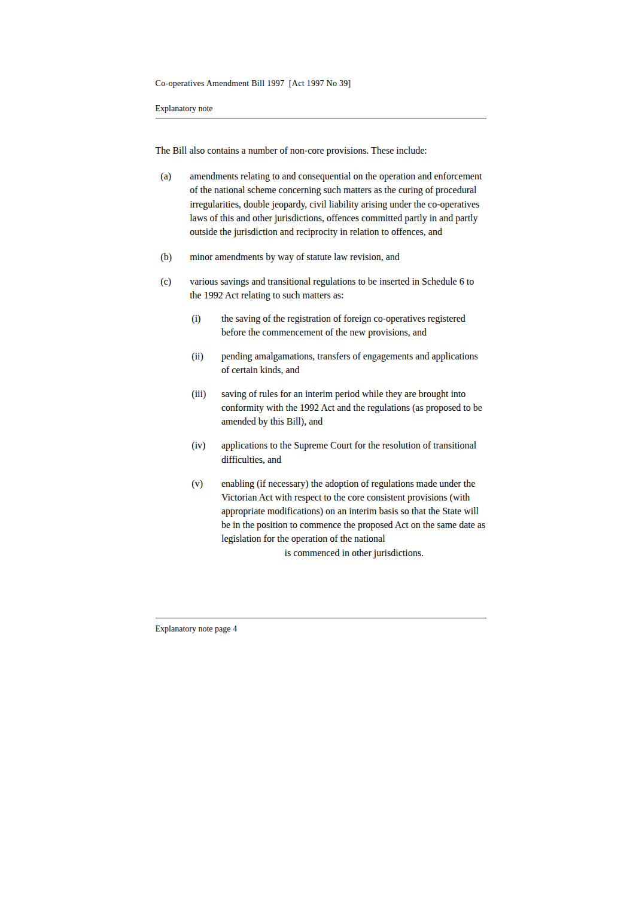Co-operatives Amendment Bill 1997 [Act 1997 No 39]
Explanatory note
The Bill also contains a number of non-core provisions. These include:
(a) amendments relating to and consequential on the operation and enforcement of the national scheme concerning such matters as the curing of procedural irregularities, double jeopardy, civil liability arising under the co-operatives laws of this and other jurisdictions, offences committed partly in and partly outside the jurisdiction and reciprocity in relation to offences, and
(b) minor amendments by way of statute law revision, and
(c) various savings and transitional regulations to be inserted in Schedule 6 to the 1992 Act relating to such matters as:
(i) the saving of the registration of foreign co-operatives registered before the commencement of the new provisions, and
(ii) pending amalgamations, transfers of engagements and applications of certain kinds, and
(iii) saving of rules for an interim period while they are brought into conformity with the 1992 Act and the regulations (as proposed to be amended by this Bill), and
(iv) applications to the Supreme Court for the resolution of transitional difficulties, and
(v) enabling (if necessary) the adoption of regulations made under the Victorian Act with respect to the core consistent provisions (with appropriate modifications) on an interim basis so that the State will be in the position to commence the proposed Act on the same date as legislation for the operation of the national is commenced in other jurisdictions.
Explanatory note page 4